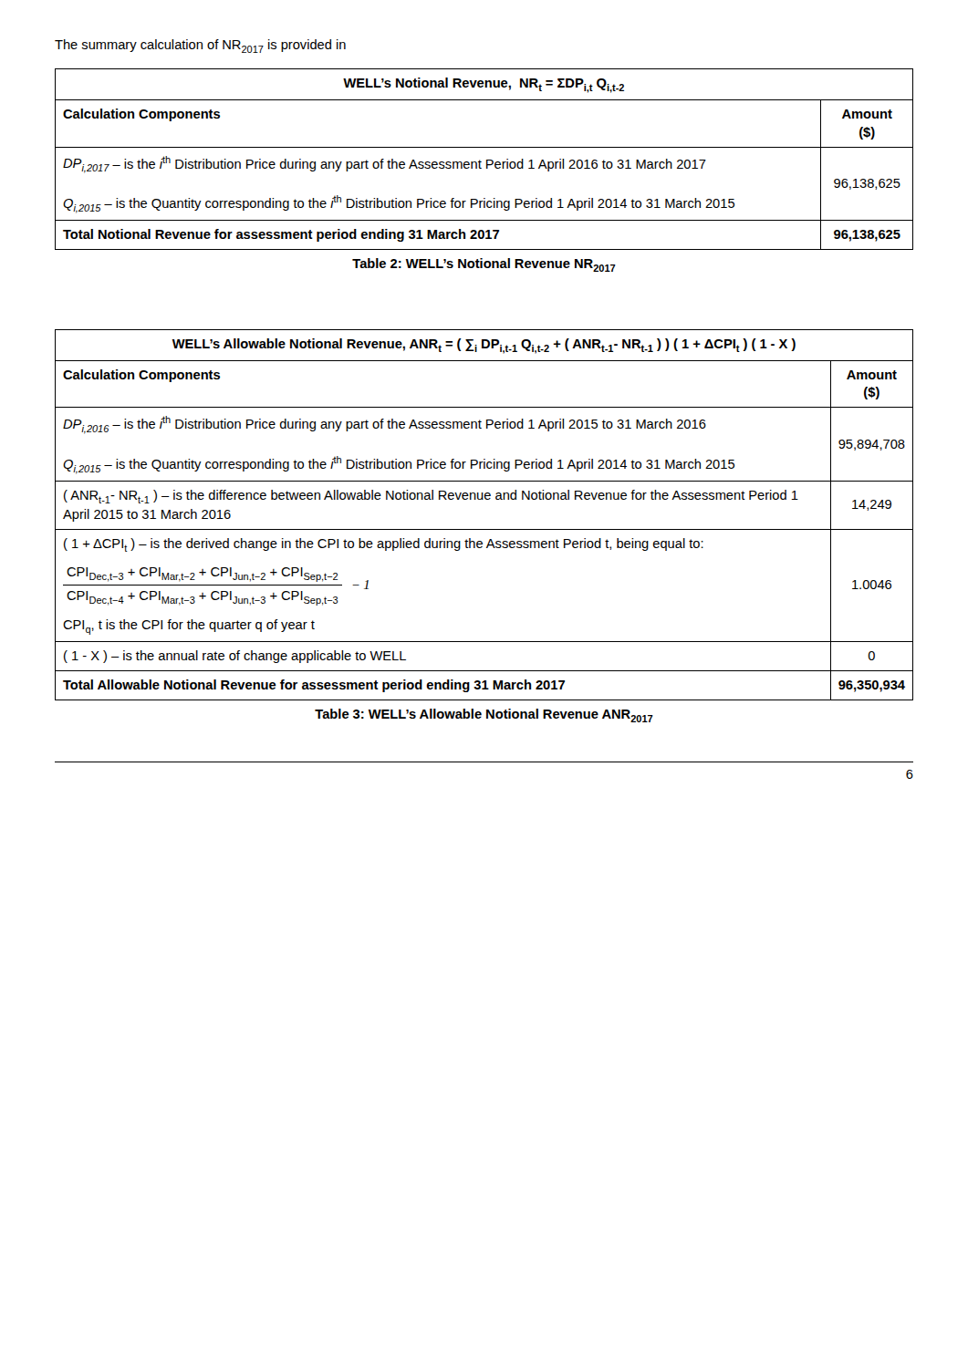The summary calculation of NR2017 is provided in
| WELL’s Notional Revenue, NR t = ΣDP i,t Q i,t-2 |
| --- |
| Calculation Components | Amount ($) |
| DP i,2017 – is the i th Distribution Price during any part of the Assessment Period 1 April 2016 to 31 March 2017 Q i,2015 – is the Quantity corresponding to the i th Distribution Price for Pricing Period 1 April 2014 to 31 March 2015 | 96,138,625 |
| Total Notional Revenue for assessment period ending 31 March 2017 | 96,138,625 |
Table 2: WELL’s Notional Revenue NR2017
| WELL’s Allowable Notional Revenue, ANR t = ( ∑ i DP i,t-1 Q i,t-2 + ( ANR t-1 - NR t-1 ) ) ( 1 + ΔCPI t ) ( 1 - X ) |
| --- |
| Calculation Components | Amount ($) |
| DP i,2016 – is the i th Distribution Price during any part of the Assessment Period 1 April 2015 to 31 March 2016 Q i,2015 – is the Quantity corresponding to the i th Distribution Price for Pricing Period 1 April 2014 to 31 March 2015 | 95,894,708 |
| ( ANR t-1 - NR t-1 ) – is the difference between Allowable Notional Revenue and Notional Revenue for the Assessment Period 1 April 2015 to 31 March 2016 | 14,249 |
| ( 1 + ΔCPI t ) – is the derived change in the CPI to be applied during the Assessment Period t, being equal to: CPI Dec,t−3 + CPI Mar,t−2 + CPI Jun,t−2 + CPI Sep,t−2 CPI Dec,t−4 + CPI Mar,t−3 + CPI Jun,t−3 + CPI Sep,t−3 − 1 CPI q , t is the CPI for the quarter q of year t | 1.0046 |
| ( 1 - X ) – is the annual rate of change applicable to WELL | 0 |
| Total Allowable Notional Revenue for assessment period ending 31 March 2017 | 96,350,934 |
Table 3: WELL’s Allowable Notional Revenue ANR2017
6